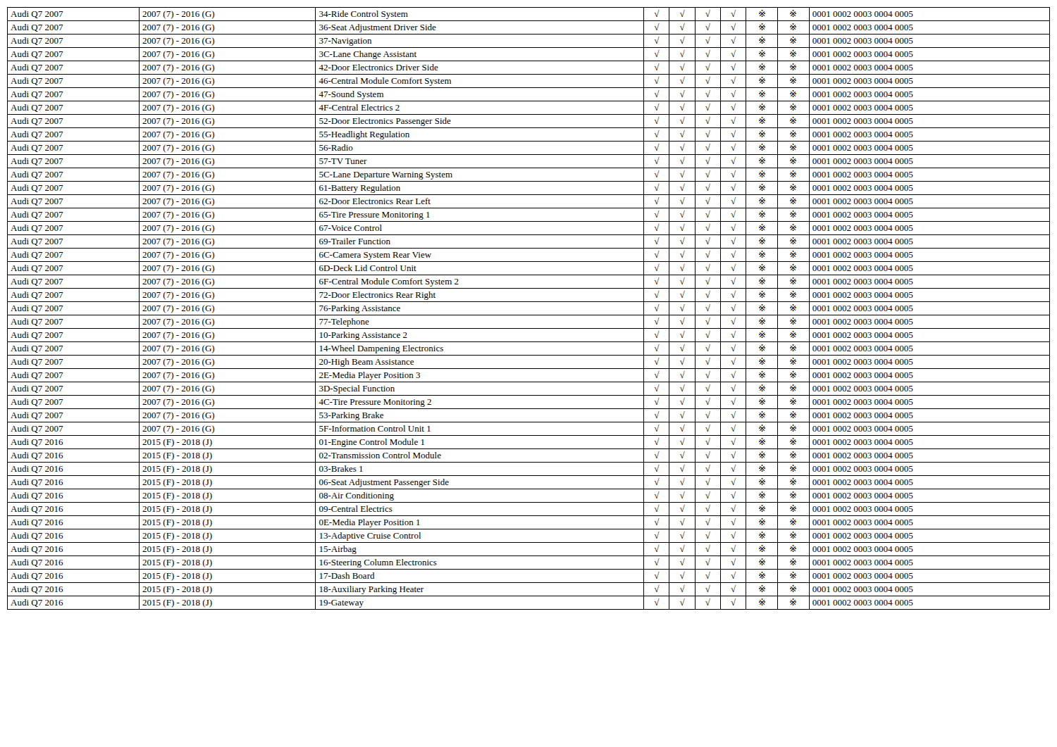| Audi Q7 2007 | 2007 (7) - 2016 (G) | 34-Ride Control System | √ | √ | √ | √ | ※ | ※ | 0001 0002 0003 0004 0005 |
| Audi Q7 2007 | 2007 (7) - 2016 (G) | 36-Seat Adjustment Driver Side | √ | √ | √ | √ | ※ | ※ | 0001 0002 0003 0004 0005 |
| Audi Q7 2007 | 2007 (7) - 2016 (G) | 37-Navigation | √ | √ | √ | √ | ※ | ※ | 0001 0002 0003 0004 0005 |
| Audi Q7 2007 | 2007 (7) - 2016 (G) | 3C-Lane Change Assistant | √ | √ | √ | √ | ※ | ※ | 0001 0002 0003 0004 0005 |
| Audi Q7 2007 | 2007 (7) - 2016 (G) | 42-Door Electronics Driver Side | √ | √ | √ | √ | ※ | ※ | 0001 0002 0003 0004 0005 |
| Audi Q7 2007 | 2007 (7) - 2016 (G) | 46-Central Module Comfort System | √ | √ | √ | √ | ※ | ※ | 0001 0002 0003 0004 0005 |
| Audi Q7 2007 | 2007 (7) - 2016 (G) | 47-Sound System | √ | √ | √ | √ | ※ | ※ | 0001 0002 0003 0004 0005 |
| Audi Q7 2007 | 2007 (7) - 2016 (G) | 4F-Central Electrics 2 | √ | √ | √ | √ | ※ | ※ | 0001 0002 0003 0004 0005 |
| Audi Q7 2007 | 2007 (7) - 2016 (G) | 52-Door Electronics Passenger Side | √ | √ | √ | √ | ※ | ※ | 0001 0002 0003 0004 0005 |
| Audi Q7 2007 | 2007 (7) - 2016 (G) | 55-Headlight Regulation | √ | √ | √ | √ | ※ | ※ | 0001 0002 0003 0004 0005 |
| Audi Q7 2007 | 2007 (7) - 2016 (G) | 56-Radio | √ | √ | √ | √ | ※ | ※ | 0001 0002 0003 0004 0005 |
| Audi Q7 2007 | 2007 (7) - 2016 (G) | 57-TV Tuner | √ | √ | √ | √ | ※ | ※ | 0001 0002 0003 0004 0005 |
| Audi Q7 2007 | 2007 (7) - 2016 (G) | 5C-Lane Departure Warning System | √ | √ | √ | √ | ※ | ※ | 0001 0002 0003 0004 0005 |
| Audi Q7 2007 | 2007 (7) - 2016 (G) | 61-Battery Regulation | √ | √ | √ | √ | ※ | ※ | 0001 0002 0003 0004 0005 |
| Audi Q7 2007 | 2007 (7) - 2016 (G) | 62-Door Electronics Rear Left | √ | √ | √ | √ | ※ | ※ | 0001 0002 0003 0004 0005 |
| Audi Q7 2007 | 2007 (7) - 2016 (G) | 65-Tire Pressure Monitoring 1 | √ | √ | √ | √ | ※ | ※ | 0001 0002 0003 0004 0005 |
| Audi Q7 2007 | 2007 (7) - 2016 (G) | 67-Voice Control | √ | √ | √ | √ | ※ | ※ | 0001 0002 0003 0004 0005 |
| Audi Q7 2007 | 2007 (7) - 2016 (G) | 69-Trailer Function | √ | √ | √ | √ | ※ | ※ | 0001 0002 0003 0004 0005 |
| Audi Q7 2007 | 2007 (7) - 2016 (G) | 6C-Camera System Rear View | √ | √ | √ | √ | ※ | ※ | 0001 0002 0003 0004 0005 |
| Audi Q7 2007 | 2007 (7) - 2016 (G) | 6D-Deck Lid Control Unit | √ | √ | √ | √ | ※ | ※ | 0001 0002 0003 0004 0005 |
| Audi Q7 2007 | 2007 (7) - 2016 (G) | 6F-Central Module Comfort System 2 | √ | √ | √ | √ | ※ | ※ | 0001 0002 0003 0004 0005 |
| Audi Q7 2007 | 2007 (7) - 2016 (G) | 72-Door Electronics Rear Right | √ | √ | √ | √ | ※ | ※ | 0001 0002 0003 0004 0005 |
| Audi Q7 2007 | 2007 (7) - 2016 (G) | 76-Parking Assistance | √ | √ | √ | √ | ※ | ※ | 0001 0002 0003 0004 0005 |
| Audi Q7 2007 | 2007 (7) - 2016 (G) | 77-Telephone | √ | √ | √ | √ | ※ | ※ | 0001 0002 0003 0004 0005 |
| Audi Q7 2007 | 2007 (7) - 2016 (G) | 10-Parking Assistance 2 | √ | √ | √ | √ | ※ | ※ | 0001 0002 0003 0004 0005 |
| Audi Q7 2007 | 2007 (7) - 2016 (G) | 14-Wheel Dampening Electronics | √ | √ | √ | √ | ※ | ※ | 0001 0002 0003 0004 0005 |
| Audi Q7 2007 | 2007 (7) - 2016 (G) | 20-High Beam Assistance | √ | √ | √ | √ | ※ | ※ | 0001 0002 0003 0004 0005 |
| Audi Q7 2007 | 2007 (7) - 2016 (G) | 2E-Media Player Position 3 | √ | √ | √ | √ | ※ | ※ | 0001 0002 0003 0004 0005 |
| Audi Q7 2007 | 2007 (7) - 2016 (G) | 3D-Special Function | √ | √ | √ | √ | ※ | ※ | 0001 0002 0003 0004 0005 |
| Audi Q7 2007 | 2007 (7) - 2016 (G) | 4C-Tire Pressure Monitoring 2 | √ | √ | √ | √ | ※ | ※ | 0001 0002 0003 0004 0005 |
| Audi Q7 2007 | 2007 (7) - 2016 (G) | 53-Parking Brake | √ | √ | √ | √ | ※ | ※ | 0001 0002 0003 0004 0005 |
| Audi Q7 2007 | 2007 (7) - 2016 (G) | 5F-Information Control Unit 1 | √ | √ | √ | √ | ※ | ※ | 0001 0002 0003 0004 0005 |
| Audi Q7 2016 | 2015 (F) - 2018 (J) | 01-Engine Control Module 1 | √ | √ | √ | √ | ※ | ※ | 0001 0002 0003 0004 0005 |
| Audi Q7 2016 | 2015 (F) - 2018 (J) | 02-Transmission Control Module | √ | √ | √ | √ | ※ | ※ | 0001 0002 0003 0004 0005 |
| Audi Q7 2016 | 2015 (F) - 2018 (J) | 03-Brakes 1 | √ | √ | √ | √ | ※ | ※ | 0001 0002 0003 0004 0005 |
| Audi Q7 2016 | 2015 (F) - 2018 (J) | 06-Seat Adjustment Passenger Side | √ | √ | √ | √ | ※ | ※ | 0001 0002 0003 0004 0005 |
| Audi Q7 2016 | 2015 (F) - 2018 (J) | 08-Air Conditioning | √ | √ | √ | √ | ※ | ※ | 0001 0002 0003 0004 0005 |
| Audi Q7 2016 | 2015 (F) - 2018 (J) | 09-Central Electrics | √ | √ | √ | √ | ※ | ※ | 0001 0002 0003 0004 0005 |
| Audi Q7 2016 | 2015 (F) - 2018 (J) | 0E-Media Player Position 1 | √ | √ | √ | √ | ※ | ※ | 0001 0002 0003 0004 0005 |
| Audi Q7 2016 | 2015 (F) - 2018 (J) | 13-Adaptive Cruise Control | √ | √ | √ | √ | ※ | ※ | 0001 0002 0003 0004 0005 |
| Audi Q7 2016 | 2015 (F) - 2018 (J) | 15-Airbag | √ | √ | √ | √ | ※ | ※ | 0001 0002 0003 0004 0005 |
| Audi Q7 2016 | 2015 (F) - 2018 (J) | 16-Steering Column Electronics | √ | √ | √ | √ | ※ | ※ | 0001 0002 0003 0004 0005 |
| Audi Q7 2016 | 2015 (F) - 2018 (J) | 17-Dash Board | √ | √ | √ | √ | ※ | ※ | 0001 0002 0003 0004 0005 |
| Audi Q7 2016 | 2015 (F) - 2018 (J) | 18-Auxiliary Parking Heater | √ | √ | √ | √ | ※ | ※ | 0001 0002 0003 0004 0005 |
| Audi Q7 2016 | 2015 (F) - 2018 (J) | 19-Gateway | √ | √ | √ | √ | ※ | ※ | 0001 0002 0003 0004 0005 |